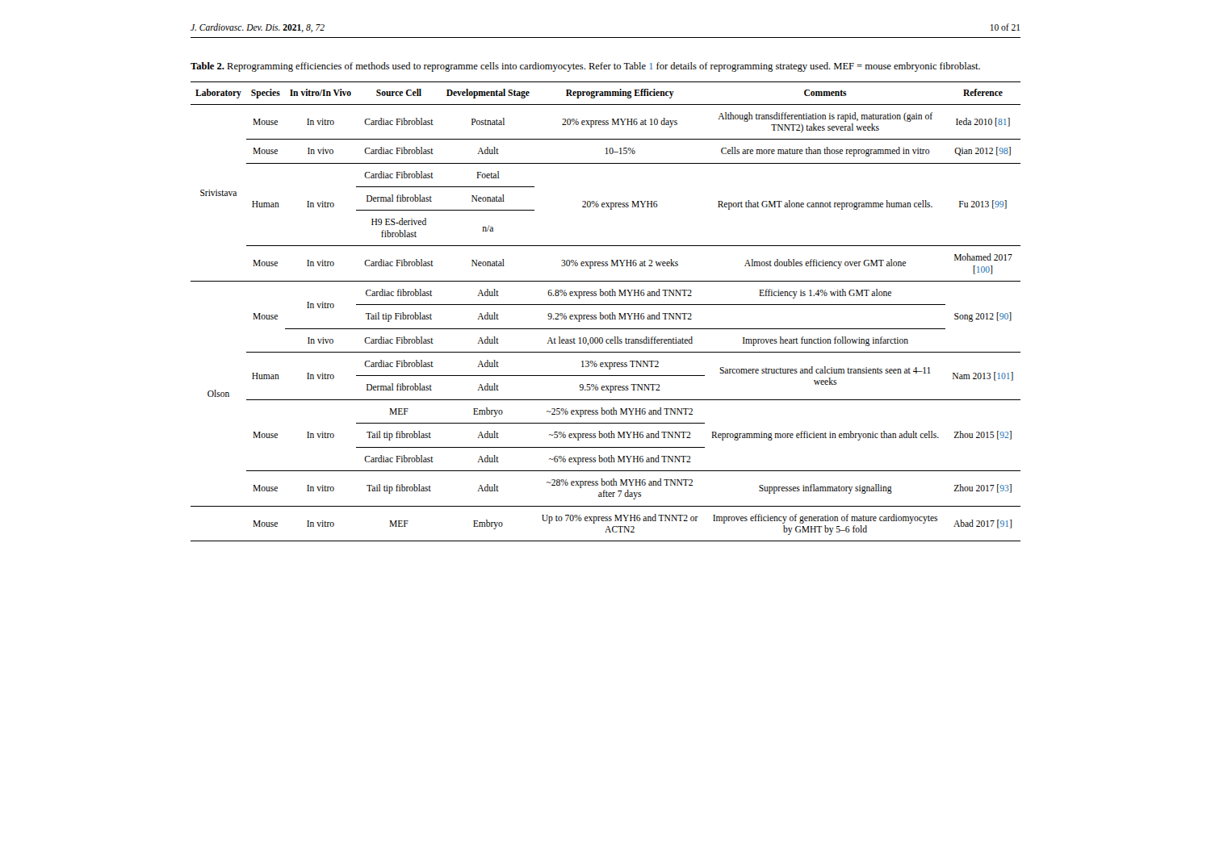J. Cardiovasc. Dev. Dis. 2021, 8, 72
10 of 21
Table 2. Reprogramming efficiencies of methods used to reprogramme cells into cardiomyocytes. Refer to Table 1 for details of reprogramming strategy used. MEF = mouse embryonic fibroblast.
| Laboratory | Species | In vitro/In Vivo | Source Cell | Developmental Stage | Reprogramming Efficiency | Comments | Reference |
| --- | --- | --- | --- | --- | --- | --- | --- |
| Srivistava | Mouse | In vitro | Cardiac Fibroblast | Postnatal | 20% express MYH6 at 10 days | Although transdifferentiation is rapid, maturation (gain of TNNT2) takes several weeks | Ieda 2010 [ 81 ] |
| Mouse | In vivo | Cardiac Fibroblast | Adult | 10–15% | Cells are more mature than those reprogrammed in vitro | Qian 2012 [ 98 ] |
| Human | In vitro | Cardiac Fibroblast | Foetal | 20% express MYH6 | Report that GMT alone cannot reprogramme human cells. | Fu 2013 [ 99 ] |
| Dermal fibroblast | Neonatal |
| H9 ES-derived fibroblast | n/a |
| Mouse | In vitro | Cardiac Fibroblast | Neonatal | 30% express MYH6 at 2 weeks | Almost doubles efficiency over GMT alone | Mohamed 2017 [ 100 ] |
| Olson | Mouse | In vitro | Cardiac fibroblast | Adult | 6.8% express both MYH6 and TNNT2 | Efficiency is 1.4% with GMT alone | Song 2012 [ 90 ] |
| Tail tip Fibroblast | Adult | 9.2% express both MYH6 and TNNT2 | |
| In vivo | Cardiac Fibroblast | Adult | At least 10,000 cells transdifferentiated | Improves heart function following infarction |
| Human | In vitro | Cardiac Fibroblast | Adult | 13% express TNNT2 | Sarcomere structures and calcium transients seen at 4–11 weeks | Nam 2013 [ 101 ] |
| Dermal fibroblast | Adult | 9.5% express TNNT2 |
| Mouse | In vitro | MEF | Embryo | ~ 25% express both MYH6 and TNNT2 | Reprogramming more efficient in embryonic than adult cells. | Zhou 2015 [ 92 ] |
| Tail tip fibroblast | Adult | ~ 5% express both MYH6 and TNNT2 |
| Cardiac Fibroblast | Adult | ~ 6% express both MYH6 and TNNT2 |
| Mouse | In vitro | Tail tip fibroblast | Adult | ~ 28% express both MYH6 and TNNT2 after 7 days | Suppresses inflammatory signalling | Zhou 2017 [ 93 ] |
| | Mouse | In vitro | MEF | Embryo | Up to 70% express MYH6 and TNNT2 or ACTN2 | Improves efficiency of generation of mature cardiomyocytes by GMHT by 5–6 fold | Abad 2017 [ 91 ] |